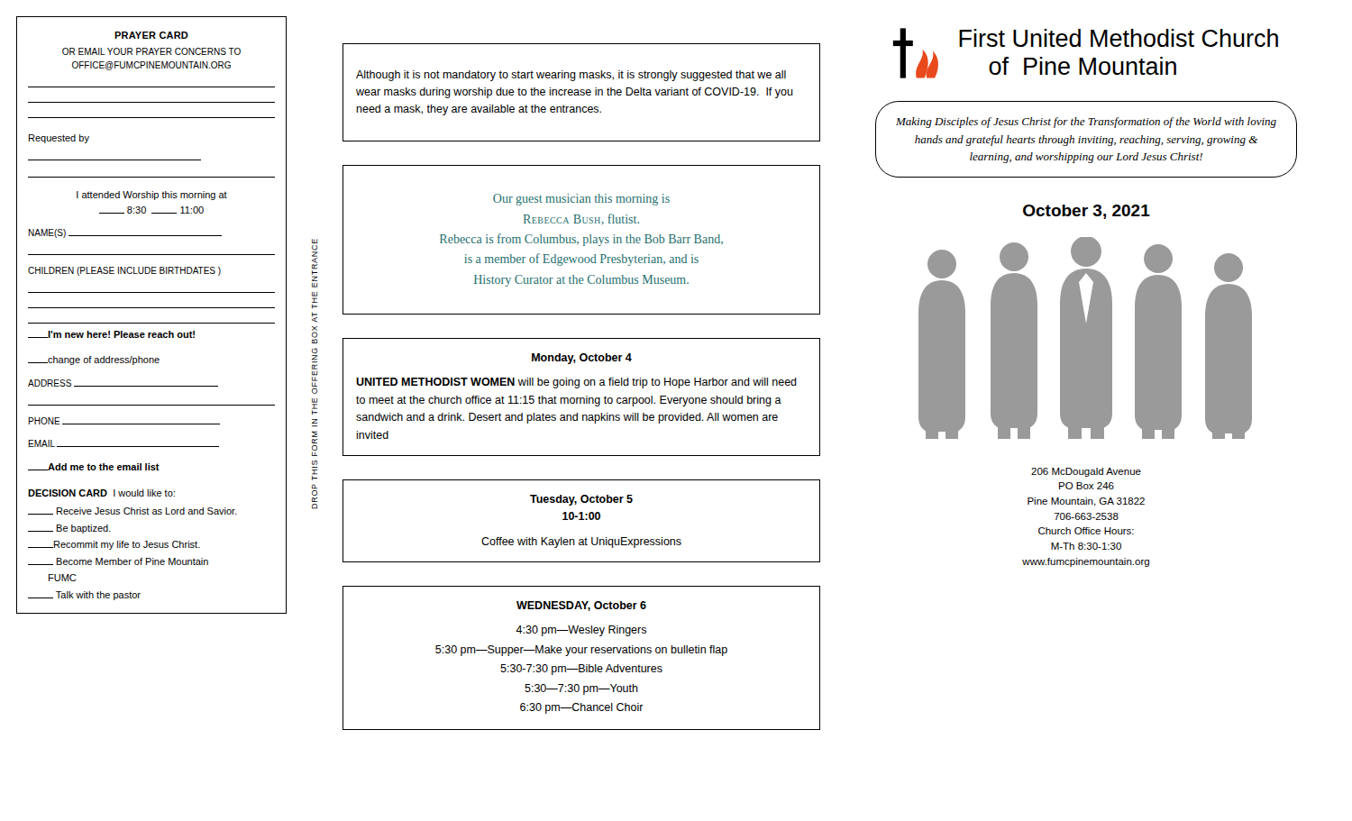PRAYER CARD
or EMAIL YOUR PRAYER CONCERNS TO
OFFICE@FUMCPINEMOUNTAIN.ORG
Requested by
I attended Worship this morning at
8:30 11:00
NAME(s)
CHILDREN (PLEASE INCLUDE BIRTHDATES )
I'm new here! Please reach out!
change of address/phone
ADDRESS
PHONE
EMAIL
Add me to the email list
DECISION CARD I would like to:
Receive Jesus Christ as Lord and Savior.
Be baptized.
Recommit my life to Jesus Christ.
Become Member of Pine Mountain
FUMC
Talk with the pastor
DROP THIS FORM IN THE OFFERING BOX AT THE ENTRANCE
Although it is not mandatory to start wearing masks, it is strongly suggested that we all wear masks during worship due to the increase in the Delta variant of COVID-19. If you need a mask, they are available at the entrances.
Our guest musician this morning is
Rebecca Bush, flutist.
Rebecca is from Columbus, plays in the Bob Barr Band,
is a member of Edgewood Presbyterian, and is
History Curator at the Columbus Museum.
Monday, October 4
UNITED METHODIST WOMEN will be going on a field trip to Hope Harbor and will need to meet at the church office at 11:15 that morning to carpool. Everyone should bring a sandwich and a drink. Desert and plates and napkins will be provided. All women are invited
Tuesday, October 5
10-1:00
Coffee with Kaylen at UniquExpressions
WEDNESDAY, October 6
4:30 pm—Wesley Ringers
5:30 pm—Supper—Make your reservations on bulletin flap
5:30-7:30 pm—Bible Adventures
5:30—7:30 pm—Youth
6:30 pm—Chancel Choir
First United Methodist Church
of Pine Mountain
Making Disciples of Jesus Christ for the Transformation of the World with loving hands and grateful hearts through inviting, reaching, serving, growing & learning, and worshipping our Lord Jesus Christ!
October 3, 2021
206 McDougald Avenue
PO Box 246
Pine Mountain, GA 31822
706-663-2538
Church Office Hours:
M-Th 8:30-1:30
www.fumcpinemountain.org